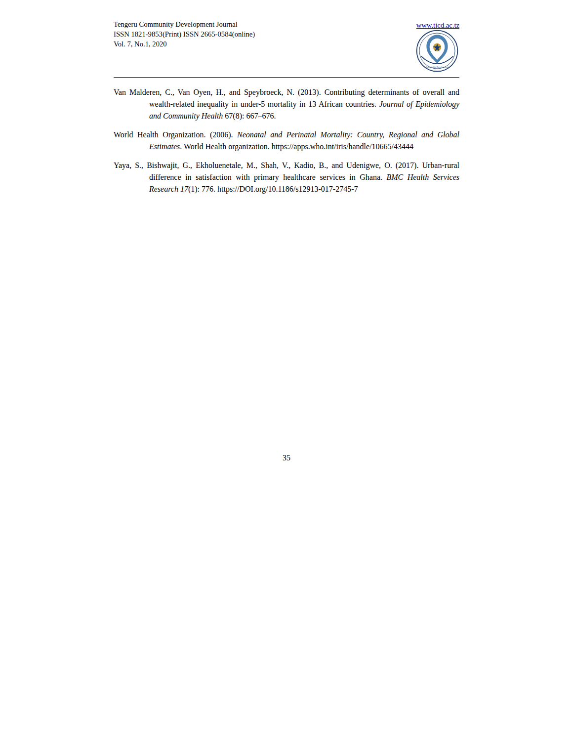www.ticd.ac.tz
Tengeru Community Development Journal
ISSN 1821-9853(Print) ISSN 2665-0584(online)
Vol. 7, No.1, 2020
Sustainable Development
Van Malderen, C., Van Oyen, H., and Speybroeck, N. (2013). Contributing determinants of overall and wealth-related inequality in under-5 mortality in 13 African countries. Journal of Epidemiology and Community Health 67(8): 667–676.
World Health Organization. (2006). Neonatal and Perinatal Mortality: Country, Regional and Global Estimates. World Health organization. https://apps.who.int/iris/handle/10665/43444
Yaya, S., Bishwajit, G., Ekholuenetale, M., Shah, V., Kadio, B., and Udenigwe, O. (2017). Urban-rural difference in satisfaction with primary healthcare services in Ghana. BMC Health Services Research 17(1): 776. https://DOI.org/10.1186/s12913-017-2745-7
35